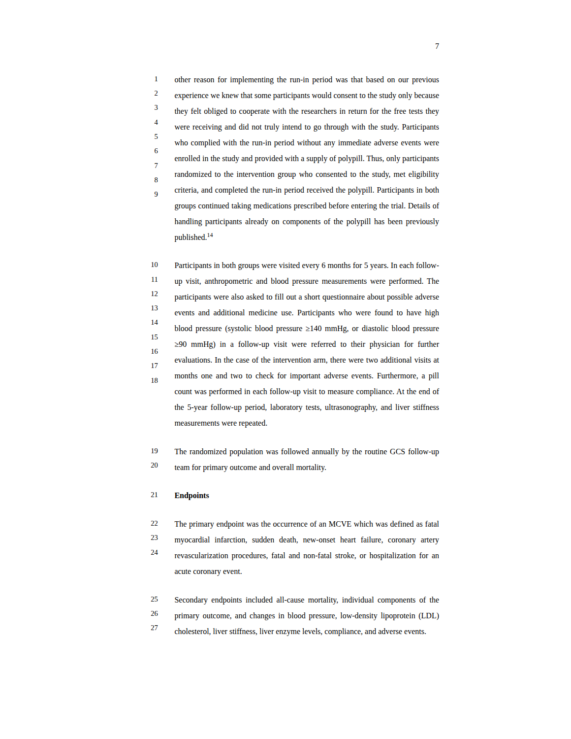7
1
2
3
4
5
6
7
8
9
other reason for implementing the run-in period was that based on our previous experience we knew that some participants would consent to the study only because they felt obliged to cooperate with the researchers in return for the free tests they were receiving and did not truly intend to go through with the study. Participants who complied with the run-in period without any immediate adverse events were enrolled in the study and provided with a supply of polypill. Thus, only participants randomized to the intervention group who consented to the study, met eligibility criteria, and completed the run-in period received the polypill. Participants in both groups continued taking medications prescribed before entering the trial. Details of handling participants already on components of the polypill has been previously published.14
10
11
12
13
14
15
16
17
18
Participants in both groups were visited every 6 months for 5 years. In each follow-up visit, anthropometric and blood pressure measurements were performed. The participants were also asked to fill out a short questionnaire about possible adverse events and additional medicine use. Participants who were found to have high blood pressure (systolic blood pressure ≥140 mmHg, or diastolic blood pressure ≥90 mmHg) in a follow-up visit were referred to their physician for further evaluations. In the case of the intervention arm, there were two additional visits at months one and two to check for important adverse events. Furthermore, a pill count was performed in each follow-up visit to measure compliance. At the end of the 5-year follow-up period, laboratory tests, ultrasonography, and liver stiffness measurements were repeated.
19
20
The randomized population was followed annually by the routine GCS follow-up team for primary outcome and overall mortality.
21
Endpoints
22
23
24
The primary endpoint was the occurrence of an MCVE which was defined as fatal myocardial infarction, sudden death, new-onset heart failure, coronary artery revascularization procedures, fatal and non-fatal stroke, or hospitalization for an acute coronary event.
25
26
27
Secondary endpoints included all-cause mortality, individual components of the primary outcome, and changes in blood pressure, low-density lipoprotein (LDL) cholesterol, liver stiffness, liver enzyme levels, compliance, and adverse events.